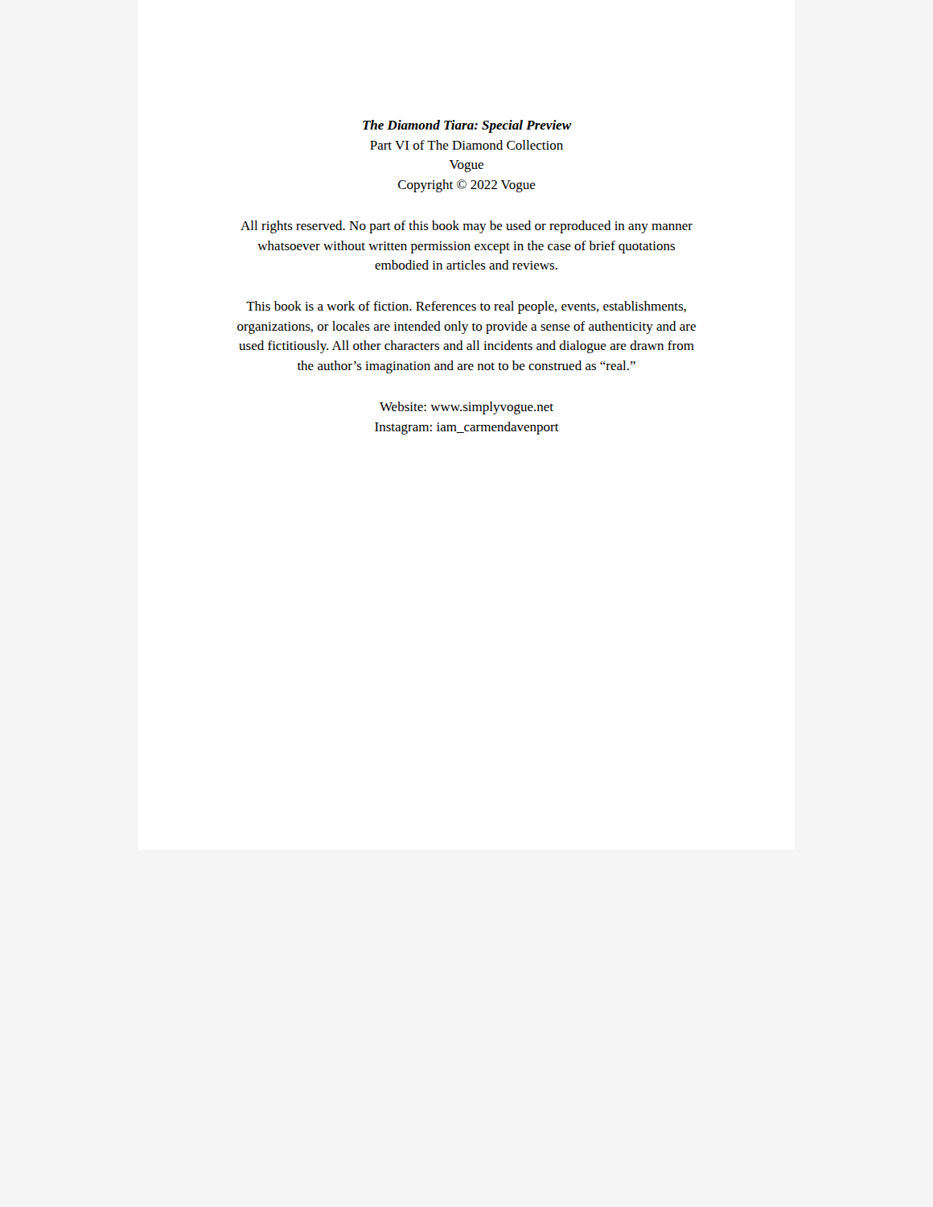The Diamond Tiara: Special Preview
Part VI of The Diamond Collection
Vogue
Copyright © 2022 Vogue
All rights reserved. No part of this book may be used or reproduced in any manner whatsoever without written permission except in the case of brief quotations embodied in articles and reviews.
This book is a work of fiction. References to real people, events, establishments, organizations, or locales are intended only to provide a sense of authenticity and are used fictitiously. All other characters and all incidents and dialogue are drawn from the author’s imagination and are not to be construed as “real.”
Website: www.simplyvogue.net
Instagram: iam_carmendavenport